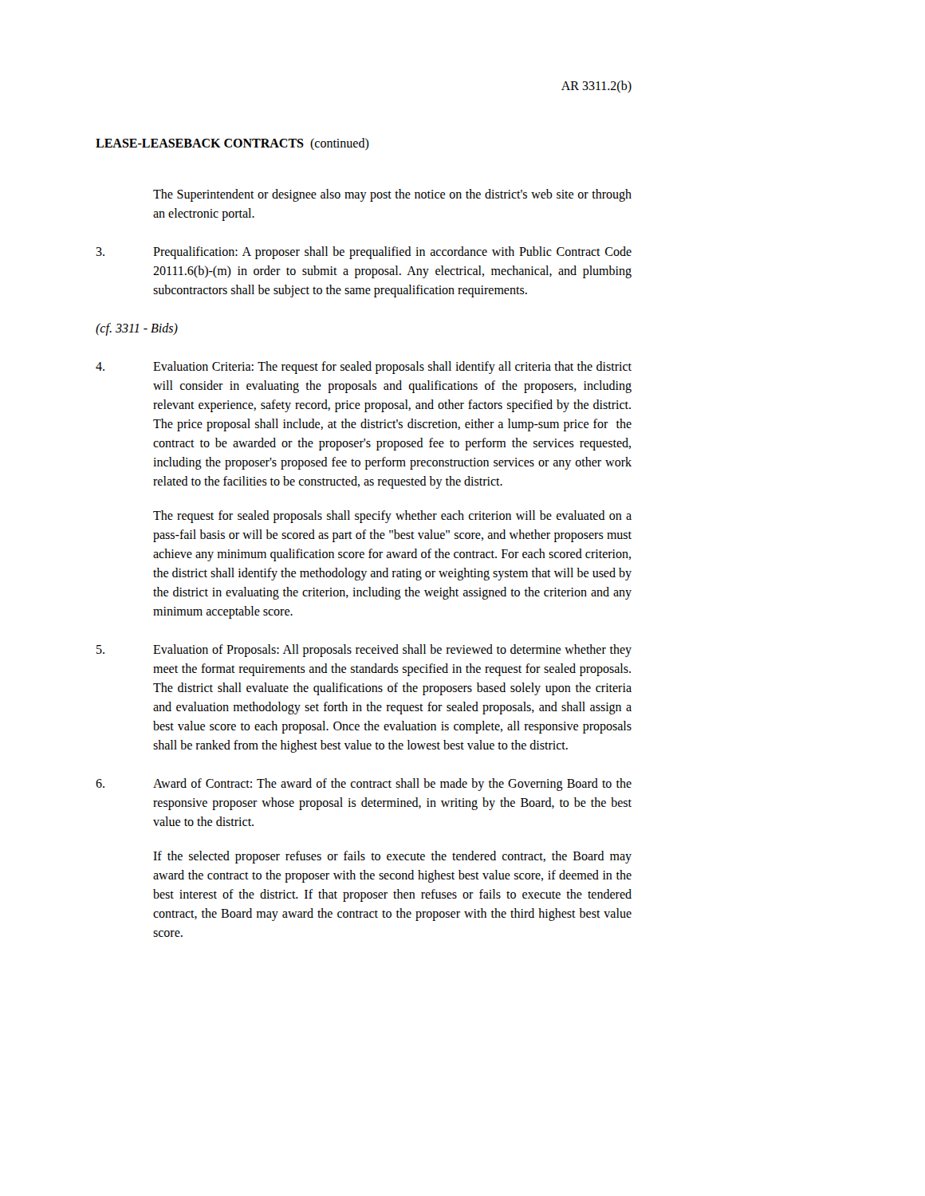AR 3311.2(b)
LEASE-LEASEBACK CONTRACTS (continued)
The Superintendent or designee also may post the notice on the district's web site or through an electronic portal.
3.
Prequalification: A proposer shall be prequalified in accordance with Public Contract Code 20111.6(b)-(m) in order to submit a proposal. Any electrical, mechanical, and plumbing subcontractors shall be subject to the same prequalification requirements.
(cf. 3311 - Bids)
4.
Evaluation Criteria: The request for sealed proposals shall identify all criteria that the district will consider in evaluating the proposals and qualifications of the proposers, including relevant experience, safety record, price proposal, and other factors specified by the district. The price proposal shall include, at the district's discretion, either a lump-sum price for the contract to be awarded or the proposer's proposed fee to perform the services requested, including the proposer's proposed fee to perform preconstruction services or any other work related to the facilities to be constructed, as requested by the district.
The request for sealed proposals shall specify whether each criterion will be evaluated on a pass-fail basis or will be scored as part of the "best value" score, and whether proposers must achieve any minimum qualification score for award of the contract. For each scored criterion, the district shall identify the methodology and rating or weighting system that will be used by the district in evaluating the criterion, including the weight assigned to the criterion and any minimum acceptable score.
5.
Evaluation of Proposals: All proposals received shall be reviewed to determine whether they meet the format requirements and the standards specified in the request for sealed proposals. The district shall evaluate the qualifications of the proposers based solely upon the criteria and evaluation methodology set forth in the request for sealed proposals, and shall assign a best value score to each proposal. Once the evaluation is complete, all responsive proposals shall be ranked from the highest best value to the lowest best value to the district.
6.
Award of Contract: The award of the contract shall be made by the Governing Board to the responsive proposer whose proposal is determined, in writing by the Board, to be the best value to the district.
If the selected proposer refuses or fails to execute the tendered contract, the Board may award the contract to the proposer with the second highest best value score, if deemed in the best interest of the district. If that proposer then refuses or fails to execute the tendered contract, the Board may award the contract to the proposer with the third highest best value score.